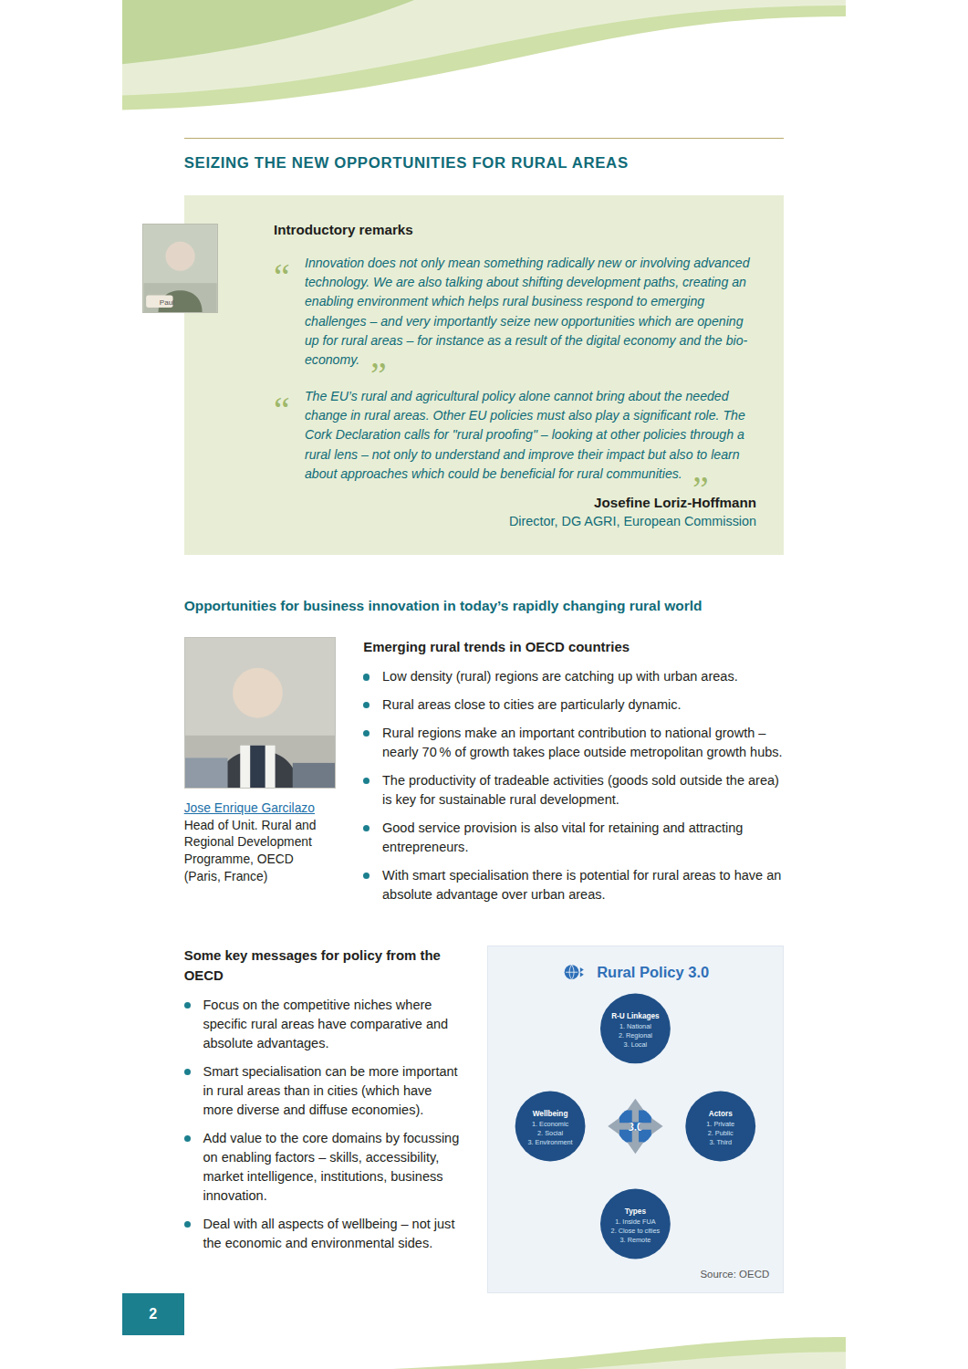2
Seizing the new opportunities for rural areas
Paul
Introductory remarks
“ Innovation does not only mean something radically new or involving advanced technology. We are also talking about shifting development paths, creating an enabling environment which helps rural business respond to emerging challenges – and very importantly seize new opportunities which are opening up for rural areas – for instance as a result of the digital economy and the bio-economy. “
“ The EU’s rural and agricultural policy alone cannot bring about the needed change in rural areas. Other EU policies must also play a significant role. The Cork Declaration calls for "rural proofing" – looking at other policies through a rural lens – not only to understand and improve their impact but also to learn about approaches which could be beneficial for rural communities. “
Josefine Loriz-Hoffmann
Director, DG AGRI, European Commission
Opportunities for business innovation in today’s rapidly changing rural world
Jose Enrique Garcilazo
Head of Unit. Rural and Regional Development Programme, OECD
(Paris, France)
Emerging rural trends in OECD countries
Low density (rural) regions are catching up with urban areas.
Rural areas close to cities are particularly dynamic.
Rural regions make an important contribution to national growth – nearly 70 % of growth takes place outside metropolitan growth hubs.
The productivity of tradeable activities (goods sold outside the area) is key for sustainable rural development.
Good service provision is also vital for retaining and attracting entrepreneurs.
With smart specialisation there is potential for rural areas to have an absolute advantage over urban areas.
Some key messages for policy from the OECD
Focus on the competitive niches where specific rural areas have comparative and absolute advantages.
Smart specialisation can be more important in rural areas than in cities (which have more diverse and diffuse economies).
Add value to the core domains by focussing on enabling factors – skills, accessibility, market intelligence, institutions, business innovation.
Deal with all aspects of wellbeing – not just the economic and environmental sides.
Rural Policy 3.0
R-U Linkages 1. National 2. Regional 3. Local Actors 1. Private 2. Public 3. Third Types 1. Inside FUA 2. Close to cities 3. Remote Wellbeing 1. Economic 2. Social 3. Environment 3.0
Source: OECD